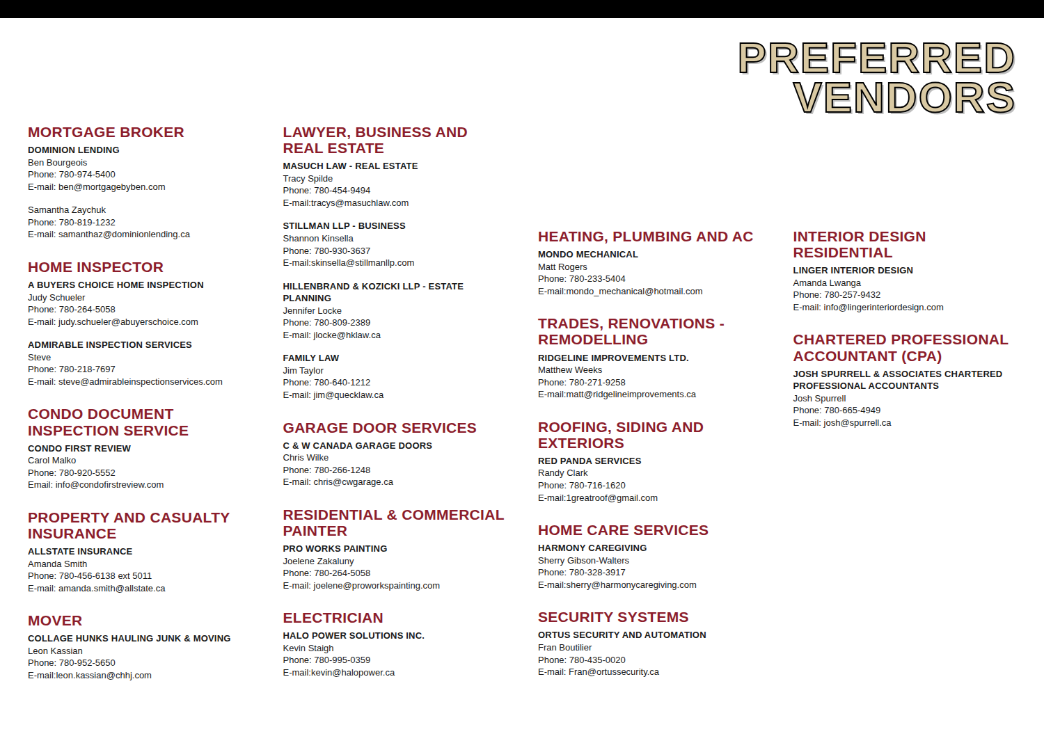Preferred Vendors
Mortgage Broker
Dominion Lending
Ben Bourgeois
Phone: 780-974-5400
E-mail: ben@mortgagebyben.com
Samantha Zaychuk
Phone: 780-819-1232
E-mail: samanthaz@dominionlending.ca
Home Inspector
A Buyers Choice Home Inspection
Judy Schueler
Phone: 780-264-5058
E-mail: judy.schueler@abuyerschoice.com
Admirable Inspection Services
Steve
Phone: 780-218-7697
E-mail: steve@admirableinspectionservices.com
Condo Document Inspection Service
Condo First Review
Carol Malko
Phone: 780-920-5552
Email: info@condofirstreview.com
Property and Casualty Insurance
Allstate Insurance
Amanda Smith
Phone: 780-456-6138 ext 5011
E-mail: amanda.smith@allstate.ca
Mover
Collage Hunks Hauling Junk & Moving
Leon Kassian
Phone: 780-952-5650
E-mail:leon.kassian@chhj.com
Lawyer, Business and Real Estate
Masuch Law - Real Estate
Tracy Spilde
Phone: 780-454-9494
E-mail:tracys@masuchlaw.com
Stillman LLP - Business
Shannon Kinsella
Phone: 780-930-3637
E-mail:skinsella@stillmanllp.com
Hillenbrand & Kozicki LLP - Estate Planning
Jennifer Locke
Phone: 780-809-2389
E-mail: jlocke@hklaw.ca
Family Law
Jim Taylor
Phone: 780-640-1212
E-mail: jim@quecklaw.ca
Garage Door Services
C & W Canada Garage Doors
Chris Wilke
Phone: 780-266-1248
E-mail: chris@cwgarage.ca
Residential & Commercial Painter
Pro Works Painting
Joelene Zakaluny
Phone: 780-264-5058
E-mail: joelene@proworkspainting.com
Electrician
Halo Power Solutions Inc.
Kevin Staigh
Phone: 780-995-0359
E-mail:kevin@halopower.ca
Heating, Plumbing and AC
Mondo Mechanical
Matt Rogers
Phone: 780-233-5404
E-mail:mondo_mechanical@hotmail.com
Trades, Renovations - Remodelling
Ridgeline Improvements Ltd.
Matthew Weeks
Phone: 780-271-9258
E-mail:matt@ridgelineimprovements.ca
Roofing, Siding and Exteriors
Red Panda Services
Randy Clark
Phone: 780-716-1620
E-mail:1greatroof@gmail.com
Home Care Services
Harmony Caregiving
Sherry Gibson-Walters
Phone: 780-328-3917
E-mail:sherry@harmonycaregiving.com
Security Systems
Ortus Security and Automation
Fran Boutilier
Phone: 780-435-0020
E-mail: Fran@ortussecurity.ca
Interior Design Residential
Linger Interior Design
Amanda Lwanga
Phone: 780-257-9432
E-mail: info@lingerinteriordesign.com
Chartered Professional Accountant (CPA)
Josh Spurrell & Associates Chartered Professional Accountants
Josh Spurrell
Phone: 780-665-4949
E-mail: josh@spurrell.ca